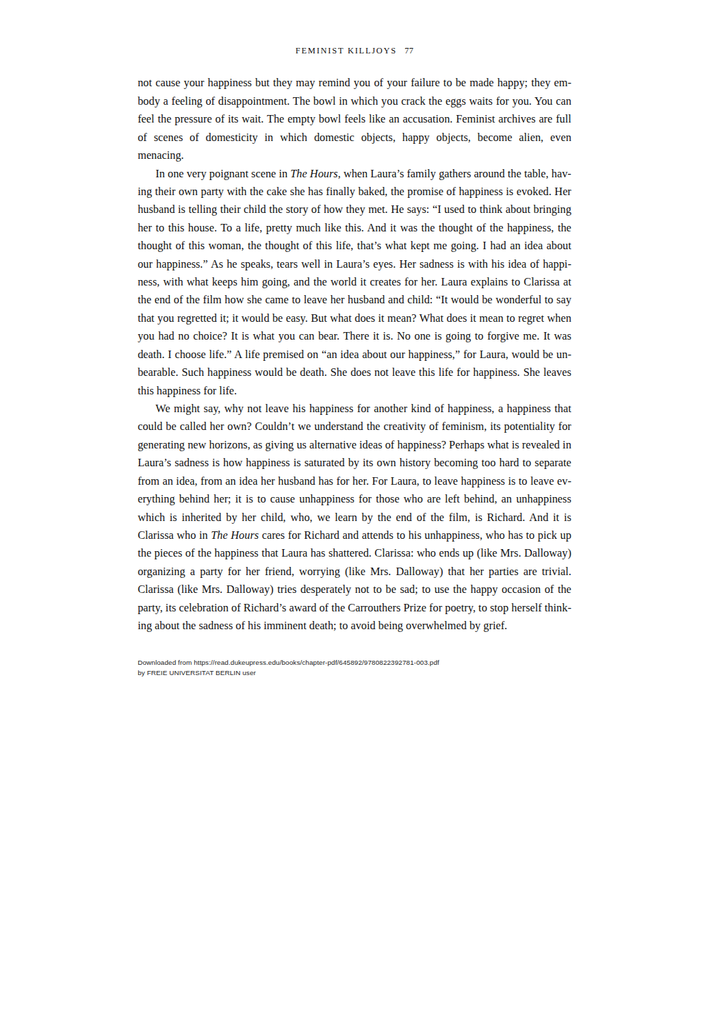Feminist Killjoys77
not cause your happiness but they may remind you of your failure to be made happy; they embody a feeling of disappointment. The bowl in which you crack the eggs waits for you. You can feel the pressure of its wait. The empty bowl feels like an accusation. Feminist archives are full of scenes of domesticity in which domestic objects, happy objects, become alien, even menacing.
In one very poignant scene in The Hours, when Laura’s family gathers around the table, having their own party with the cake she has finally baked, the promise of happiness is evoked. Her husband is telling their child the story of how they met. He says: “I used to think about bringing her to this house. To a life, pretty much like this. And it was the thought of the happiness, the thought of this woman, the thought of this life, that’s what kept me going. I had an idea about our happiness.” As he speaks, tears well in Laura’s eyes. Her sadness is with his idea of happiness, with what keeps him going, and the world it creates for her. Laura explains to Clarissa at the end of the film how she came to leave her husband and child: “It would be wonderful to say that you regretted it; it would be easy. But what does it mean? What does it mean to regret when you had no choice? It is what you can bear. There it is. No one is going to forgive me. It was death. I choose life.” A life premised on “an idea about our happiness,” for Laura, would be unbearable. Such happiness would be death. She does not leave this life for happiness. She leaves this happiness for life.
We might say, why not leave his happiness for another kind of happiness, a happiness that could be called her own? Couldn’t we understand the creativity of feminism, its potentiality for generating new horizons, as giving us alternative ideas of happiness? Perhaps what is revealed in Laura’s sadness is how happiness is saturated by its own history becoming too hard to separate from an idea, from an idea her husband has for her. For Laura, to leave happiness is to leave everything behind her; it is to cause unhappiness for those who are left behind, an unhappiness which is inherited by her child, who, we learn by the end of the film, is Richard. And it is Clarissa who in The Hours cares for Richard and attends to his unhappiness, who has to pick up the pieces of the happiness that Laura has shattered. Clarissa: who ends up (like Mrs. Dalloway) organizing a party for her friend, worrying (like Mrs. Dalloway) that her parties are trivial. Clarissa (like Mrs. Dalloway) tries desperately not to be sad; to use the happy occasion of the party, its celebration of Richard’s award of the Carrouthers Prize for poetry, to stop herself thinking about the sadness of his imminent death; to avoid being overwhelmed by grief.
Downloaded from https://read.dukeupress.edu/books/chapter-pdf/645892/9780822392781-003.pdf
by FREIE UNIVERSITAT BERLIN user